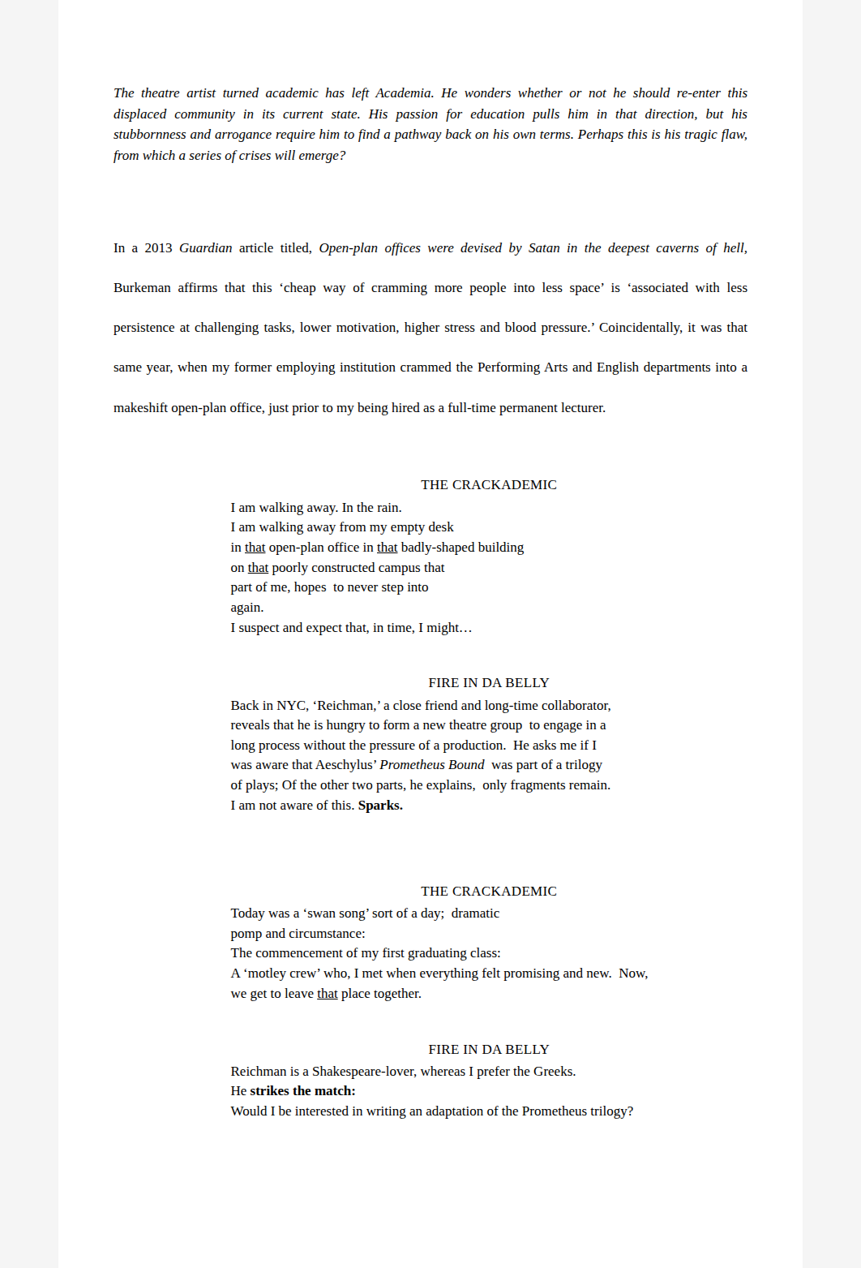The theatre artist turned academic has left Academia. He wonders whether or not he should re-enter this displaced community in its current state. His passion for education pulls him in that direction, but his stubbornness and arrogance require him to find a pathway back on his own terms. Perhaps this is his tragic flaw, from which a series of crises will emerge?
In a 2013 Guardian article titled, Open-plan offices were devised by Satan in the deepest caverns of hell, Burkeman affirms that this ‘cheap way of cramming more people into less space’ is ‘associated with less persistence at challenging tasks, lower motivation, higher stress and blood pressure.’ Coincidentally, it was that same year, when my former employing institution crammed the Performing Arts and English departments into a makeshift open-plan office, just prior to my being hired as a full-time permanent lecturer.
The Crackademic
I am walking away. In the rain. I am walking away from my empty desk in that open-plan office in that badly-shaped building on that poorly constructed campus that part of me, hopes to never step into again. I suspect and expect that, in time, I might…
Fire in da Belly
Back in NYC, ‘Reichman,’ a close friend and long-time collaborator, reveals that he is hungry to form a new theatre group to engage in a long process without the pressure of a production. He asks me if I was aware that Aeschylus’ Prometheus Bound was part of a trilogy of plays; Of the other two parts, he explains, only fragments remain. I am not aware of this. Sparks.
The Crackademic
Today was a ‘swan song’ sort of a day; dramatic pomp and circumstance: The commencement of my first graduating class: A ‘motley crew’ who, I met when everything felt promising and new. Now, we get to leave that place together.
Fire in da Belly
Reichman is a Shakespeare-lover, whereas I prefer the Greeks. He strikes the match: Would I be interested in writing an adaptation of the Prometheus trilogy?